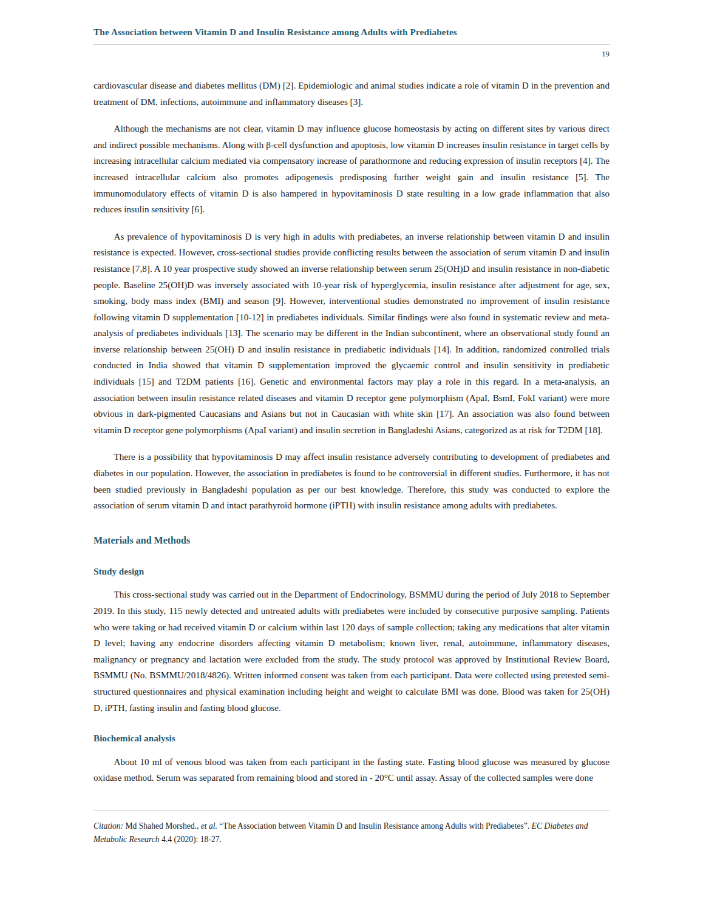The Association between Vitamin D and Insulin Resistance among Adults with Prediabetes
19
cardiovascular disease and diabetes mellitus (DM) [2]. Epidemiologic and animal studies indicate a role of vitamin D in the prevention and treatment of DM, infections, autoimmune and inflammatory diseases [3].
Although the mechanisms are not clear, vitamin D may influence glucose homeostasis by acting on different sites by various direct and indirect possible mechanisms. Along with β-cell dysfunction and apoptosis, low vitamin D increases insulin resistance in target cells by increasing intracellular calcium mediated via compensatory increase of parathormone and reducing expression of insulin receptors [4]. The increased intracellular calcium also promotes adipogenesis predisposing further weight gain and insulin resistance [5]. The immunomodulatory effects of vitamin D is also hampered in hypovitaminosis D state resulting in a low grade inflammation that also reduces insulin sensitivity [6].
As prevalence of hypovitaminosis D is very high in adults with prediabetes, an inverse relationship between vitamin D and insulin resistance is expected. However, cross-sectional studies provide conflicting results between the association of serum vitamin D and insulin resistance [7,8]. A 10 year prospective study showed an inverse relationship between serum 25(OH)D and insulin resistance in non-diabetic people. Baseline 25(OH)D was inversely associated with 10-year risk of hyperglycemia, insulin resistance after adjustment for age, sex, smoking, body mass index (BMI) and season [9]. However, interventional studies demonstrated no improvement of insulin resistance following vitamin D supplementation [10-12] in prediabetes individuals. Similar findings were also found in systematic review and meta-analysis of prediabetes individuals [13]. The scenario may be different in the Indian subcontinent, where an observational study found an inverse relationship between 25(OH) D and insulin resistance in prediabetic individuals [14]. In addition, randomized controlled trials conducted in India showed that vitamin D supplementation improved the glycaemic control and insulin sensitivity in prediabetic individuals [15] and T2DM patients [16]. Genetic and environmental factors may play a role in this regard. In a meta-analysis, an association between insulin resistance related diseases and vitamin D receptor gene polymorphism (ApaI, BsmI, FokI variant) were more obvious in dark-pigmented Caucasians and Asians but not in Caucasian with white skin [17]. An association was also found between vitamin D receptor gene polymorphisms (ApaI variant) and insulin secretion in Bangladeshi Asians, categorized as at risk for T2DM [18].
There is a possibility that hypovitaminosis D may affect insulin resistance adversely contributing to development of prediabetes and diabetes in our population. However, the association in prediabetes is found to be controversial in different studies. Furthermore, it has not been studied previously in Bangladeshi population as per our best knowledge. Therefore, this study was conducted to explore the association of serum vitamin D and intact parathyroid hormone (iPTH) with insulin resistance among adults with prediabetes.
Materials and Methods
Study design
This cross-sectional study was carried out in the Department of Endocrinology, BSMMU during the period of July 2018 to September 2019. In this study, 115 newly detected and untreated adults with prediabetes were included by consecutive purposive sampling. Patients who were taking or had received vitamin D or calcium within last 120 days of sample collection; taking any medications that alter vitamin D level; having any endocrine disorders affecting vitamin D metabolism; known liver, renal, autoimmune, inflammatory diseases, malignancy or pregnancy and lactation were excluded from the study. The study protocol was approved by Institutional Review Board, BSMMU (No. BSMMU/2018/4826). Written informed consent was taken from each participant. Data were collected using pretested semi-structured questionnaires and physical examination including height and weight to calculate BMI was done. Blood was taken for 25(OH) D, iPTH, fasting insulin and fasting blood glucose.
Biochemical analysis
About 10 ml of venous blood was taken from each participant in the fasting state. Fasting blood glucose was measured by glucose oxidase method. Serum was separated from remaining blood and stored in - 20°C until assay. Assay of the collected samples were done
Citation: Md Shahed Morshed., et al. “The Association between Vitamin D and Insulin Resistance among Adults with Prediabetes”. EC Diabetes and Metabolic Research 4.4 (2020): 18-27.